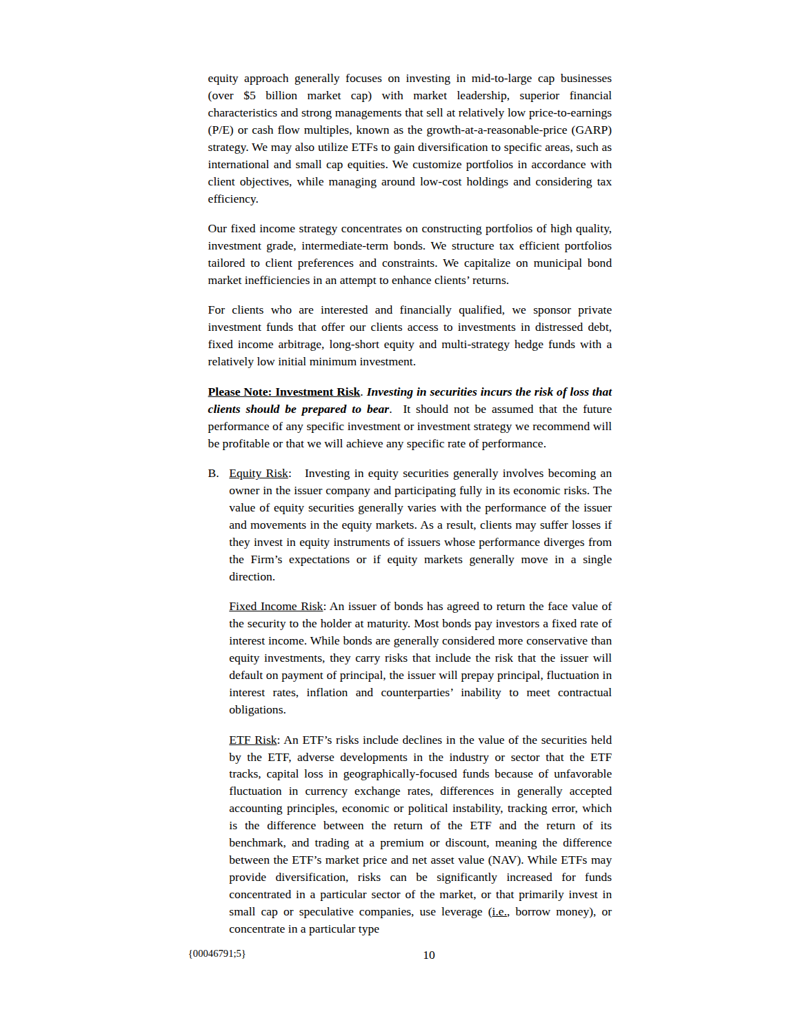equity approach generally focuses on investing in mid-to-large cap businesses (over $5 billion market cap) with market leadership, superior financial characteristics and strong managements that sell at relatively low price-to-earnings (P/E) or cash flow multiples, known as the growth-at-a-reasonable-price (GARP) strategy. We may also utilize ETFs to gain diversification to specific areas, such as international and small cap equities. We customize portfolios in accordance with client objectives, while managing around low-cost holdings and considering tax efficiency.
Our fixed income strategy concentrates on constructing portfolios of high quality, investment grade, intermediate-term bonds. We structure tax efficient portfolios tailored to client preferences and constraints. We capitalize on municipal bond market inefficiencies in an attempt to enhance clients’ returns.
For clients who are interested and financially qualified, we sponsor private investment funds that offer our clients access to investments in distressed debt, fixed income arbitrage, long‑short equity and multi‑strategy hedge funds with a relatively low initial minimum investment.
Please Note: Investment Risk. Investing in securities incurs the risk of loss that clients should be prepared to bear. It should not be assumed that the future performance of any specific investment or investment strategy we recommend will be profitable or that we will achieve any specific rate of performance.
B.
Equity Risk: Investing in equity securities generally involves becoming an owner in the issuer company and participating fully in its economic risks. The value of equity securities generally varies with the performance of the issuer and movements in the equity markets. As a result, clients may suffer losses if they invest in equity instruments of issuers whose performance diverges from the Firm’s expectations or if equity markets generally move in a single direction.
Fixed Income Risk: An issuer of bonds has agreed to return the face value of the security to the holder at maturity. Most bonds pay investors a fixed rate of interest income. While bonds are generally considered more conservative than equity investments, they carry risks that include the risk that the issuer will default on payment of principal, the issuer will prepay principal, fluctuation in interest rates, inflation and counterparties’ inability to meet contractual obligations.
ETF Risk: An ETF’s risks include declines in the value of the securities held by the ETF, adverse developments in the industry or sector that the ETF tracks, capital loss in geographically-focused funds because of unfavorable fluctuation in currency exchange rates, differences in generally accepted accounting principles, economic or political instability, tracking error, which is the difference between the return of the ETF and the return of its benchmark, and trading at a premium or discount, meaning the difference between the ETF’s market price and net asset value (NAV). While ETFs may provide diversification, risks can be significantly increased for funds concentrated in a particular sector of the market, or that primarily invest in small cap or speculative companies, use leverage (i.e., borrow money), or concentrate in a particular type
{00046791;5}
10